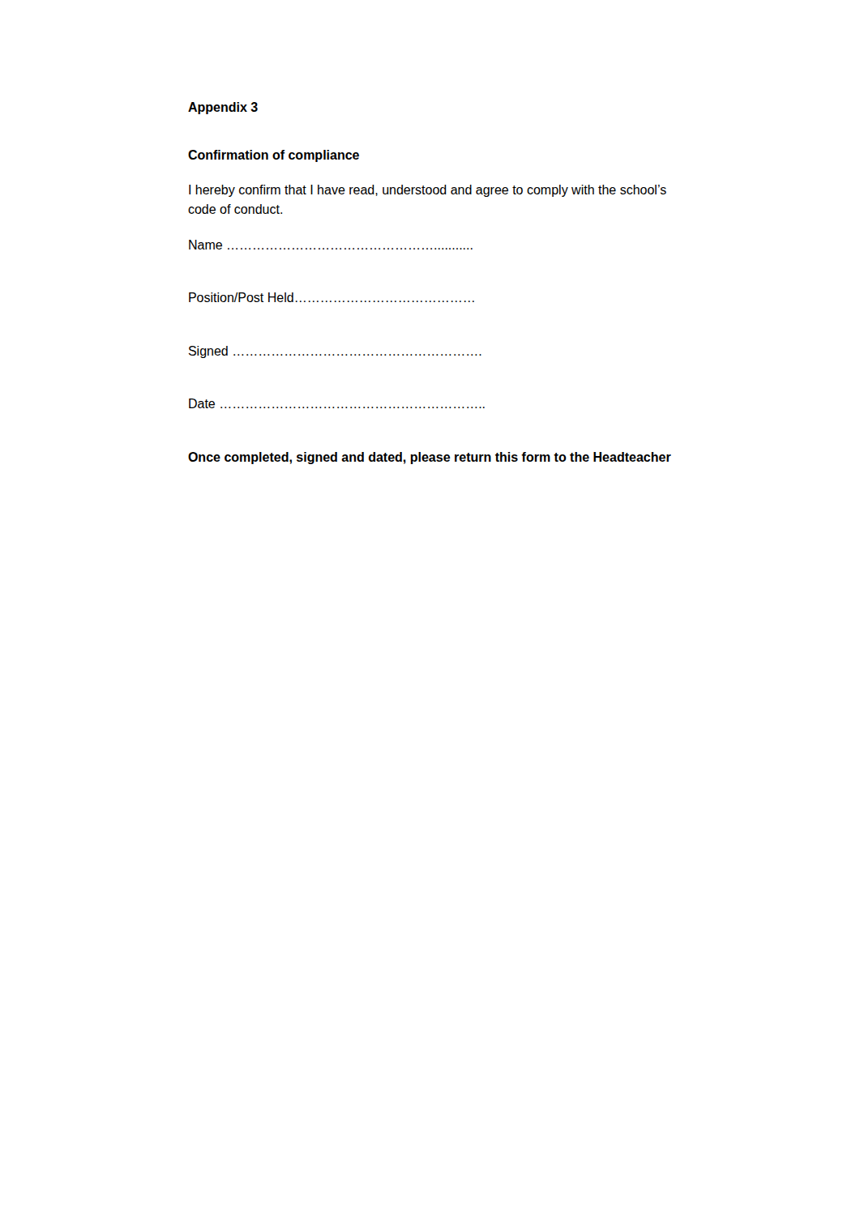Appendix 3
Confirmation of compliance
I hereby confirm that I have read, understood and agree to comply with the school’s code of conduct.
Name …………………………………………...........
Position/Post Held……………………………………
Signed ………………………………………………….
Date ……………………………………………………..
Once completed, signed and dated, please return this form to the Headteacher